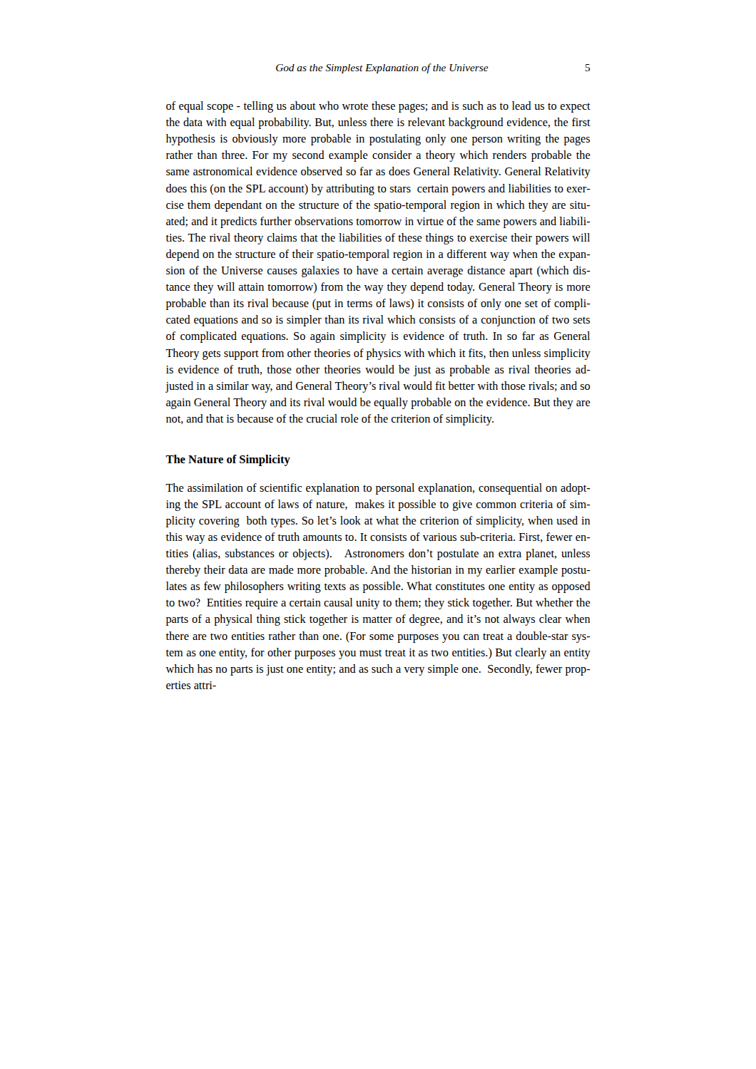God as the Simplest Explanation of the Universe 5
of equal scope - telling us about who wrote these pages; and is such as to lead us to expect the data with equal probability. But, unless there is relevant background evidence, the first hypothesis is obviously more probable in postulating only one person writing the pages rather than three. For my second example consider a theory which renders probable the same astronomical evidence observed so far as does General Relativity. General Relativity does this (on the SPL account) by attributing to stars certain powers and liabilities to exercise them dependant on the structure of the spatio-temporal region in which they are situated; and it predicts further observations tomorrow in virtue of the same powers and liabilities. The rival theory claims that the liabilities of these things to exercise their powers will depend on the structure of their spatio-temporal region in a different way when the expansion of the Universe causes galaxies to have a certain average distance apart (which distance they will attain tomorrow) from the way they depend today. General Theory is more probable than its rival because (put in terms of laws) it consists of only one set of complicated equations and so is simpler than its rival which consists of a conjunction of two sets of complicated equations. So again simplicity is evidence of truth. In so far as General Theory gets support from other theories of physics with which it fits, then unless simplicity is evidence of truth, those other theories would be just as probable as rival theories adjusted in a similar way, and General Theory’s rival would fit better with those rivals; and so again General Theory and its rival would be equally probable on the evidence. But they are not, and that is because of the crucial role of the criterion of simplicity.
The Nature of Simplicity
The assimilation of scientific explanation to personal explanation, consequential on adopting the SPL account of laws of nature, makes it possible to give common criteria of simplicity covering both types. So let’s look at what the criterion of simplicity, when used in this way as evidence of truth amounts to. It consists of various sub-criteria. First, fewer entities (alias, substances or objects). Astronomers don’t postulate an extra planet, unless thereby their data are made more probable. And the historian in my earlier example postulates as few philosophers writing texts as possible. What constitutes one entity as opposed to two? Entities require a certain causal unity to them; they stick together. But whether the parts of a physical thing stick together is matter of degree, and it’s not always clear when there are two entities rather than one. (For some purposes you can treat a double-star system as one entity, for other purposes you must treat it as two entities.) But clearly an entity which has no parts is just one entity; and as such a very simple one. Secondly, fewer properties attri-